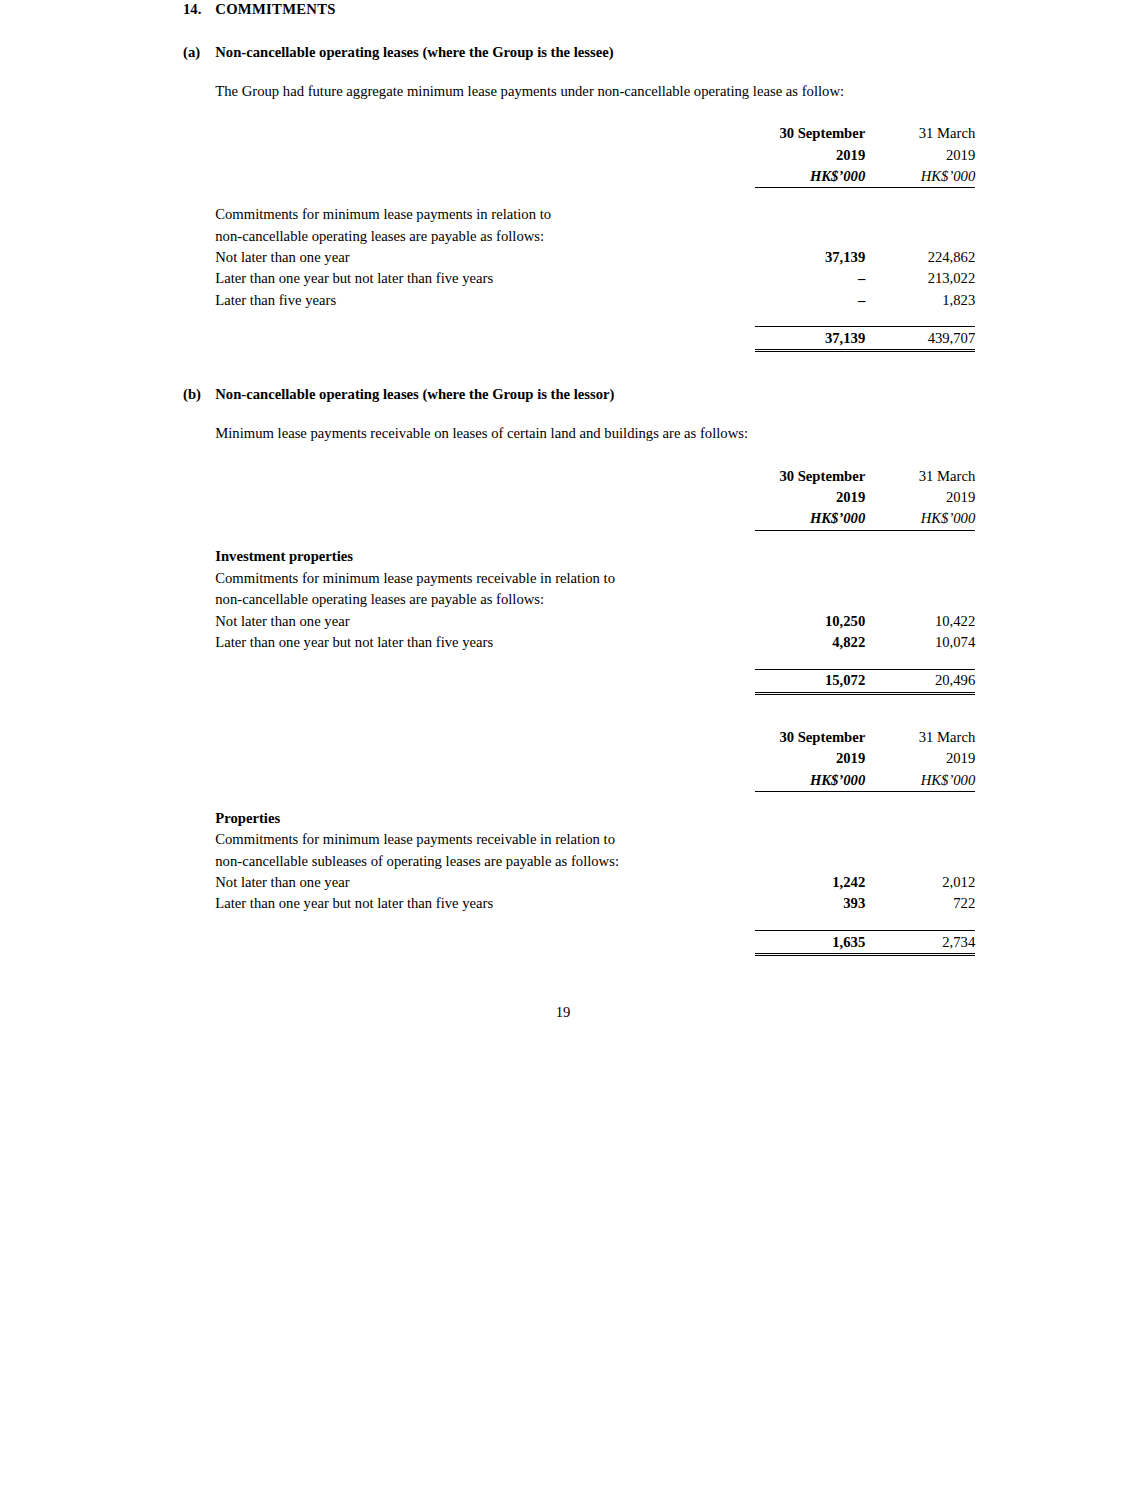14.
COMMITMENTS
(a)
Non-cancellable operating leases (where the Group is the lessee)
The Group had future aggregate minimum lease payments under non-cancellable operating lease as follow:
| | 30 September | 31 March |
| | 2019 | 2019 |
| | HK$’000 | HK$’000 |
| Commitments for minimum lease payments in relation to | | |
| non-cancellable operating leases are payable as follows: | | |
| Not later than one year | 37,139 | 224,862 |
| Later than one year but not later than five years | – | 213,022 |
| Later than five years | – | 1,823 |
| | 37,139 | 439,707 |
(b)
Non-cancellable operating leases (where the Group is the lessor)
Minimum lease payments receivable on leases of certain land and buildings are as follows:
| | 30 September | 31 March |
| | 2019 | 2019 |
| | HK$’000 | HK$’000 |
| Investment properties | | |
| Commitments for minimum lease payments receivable in relation to | | |
| non-cancellable operating leases are payable as follows: | | |
| Not later than one year | 10,250 | 10,422 |
| Later than one year but not later than five years | 4,822 | 10,074 |
| | 15,072 | 20,496 |
| | 30 September | 31 March |
| | 2019 | 2019 |
| | HK$’000 | HK$’000 |
| Properties | | |
| Commitments for minimum lease payments receivable in relation to | | |
| non-cancellable subleases of operating leases are payable as follows: | | |
| Not later than one year | 1,242 | 2,012 |
| Later than one year but not later than five years | 393 | 722 |
| | 1,635 | 2,734 |
19